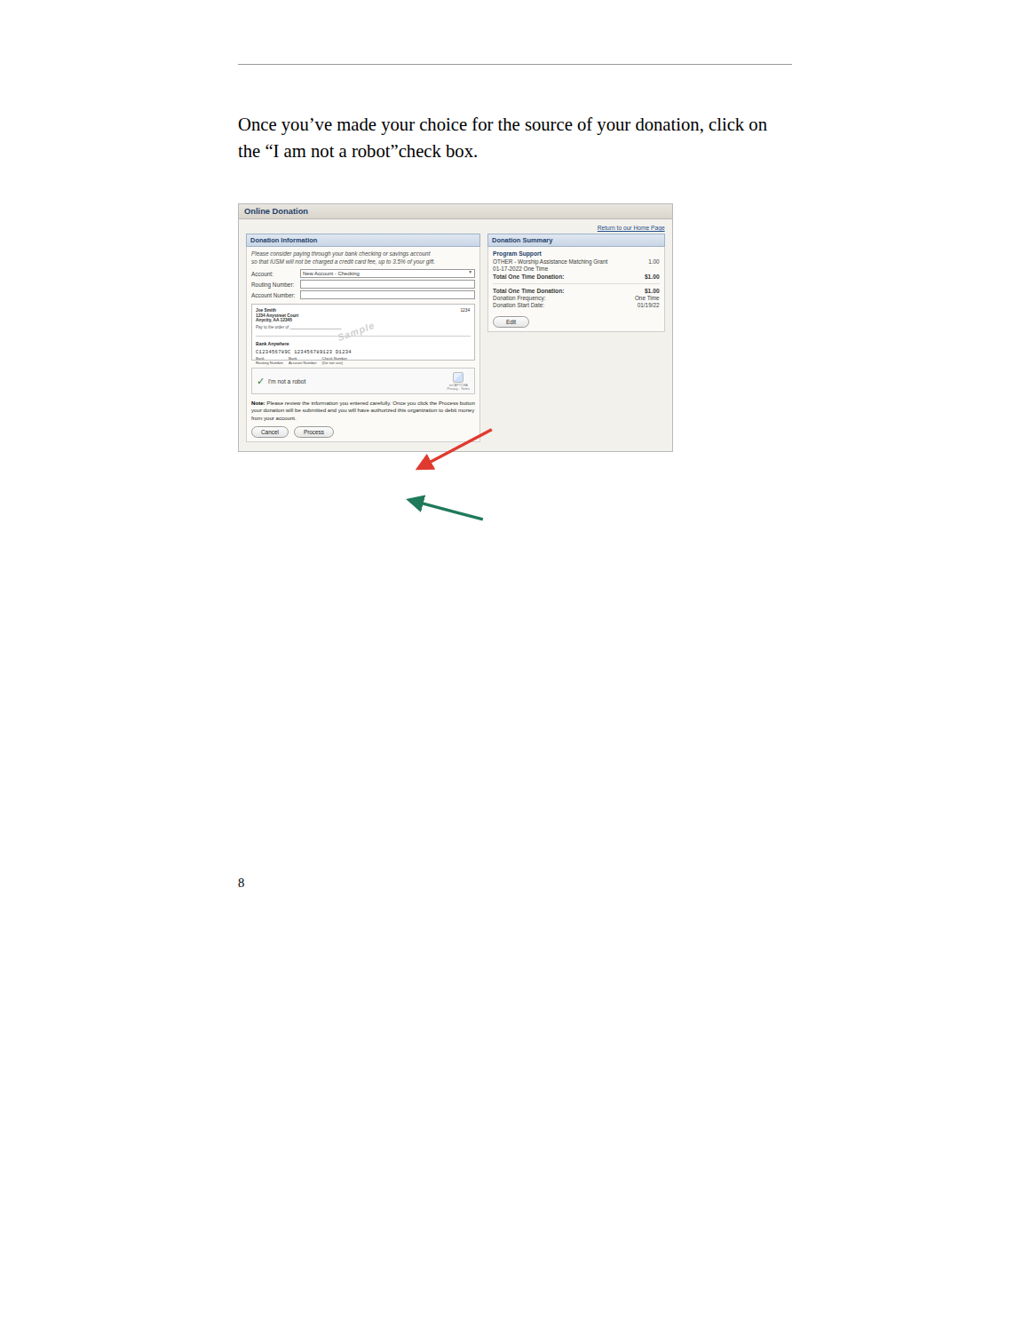Once you’ve made your choice for the source of your donation, click on the “I am not a robot”check box.
Online Donation
Return to our Home Page
Donation Information
Please consider paying through your bank checking or savings account
so that IUSM will not be charged a credit card fee, up to 3.5% of your gift.
Account:
New Account - Checking
Routing Number:
Account Number:
1234
Joe Smith
1234 Anystreet Court
Anycity, AA 12345
Pay to the order of _______________________
Bank Anywhere
C123456789C 123456789123 D1234
Bank
Routing Number Bank
Account Number Check Number
(Do not use)
Sample
✓ I'm not a robot
reCAPTCHA
Privacy - Terms
Note: Please review the information you entered carefully. Once you click the Process button your donation will be submitted and you will have authorized this organization to debit money from your account.
Cancel
Process
Donation Summary
Program Support
OTHER - Worship Assistance Matching Grant 1.00
01-17-2022 One Time
Total One Time Donation: $1.00
Total One Time Donation: $1.00
Donation Frequency: One Time
Donation Start Date: 01/19/22
Edit
8